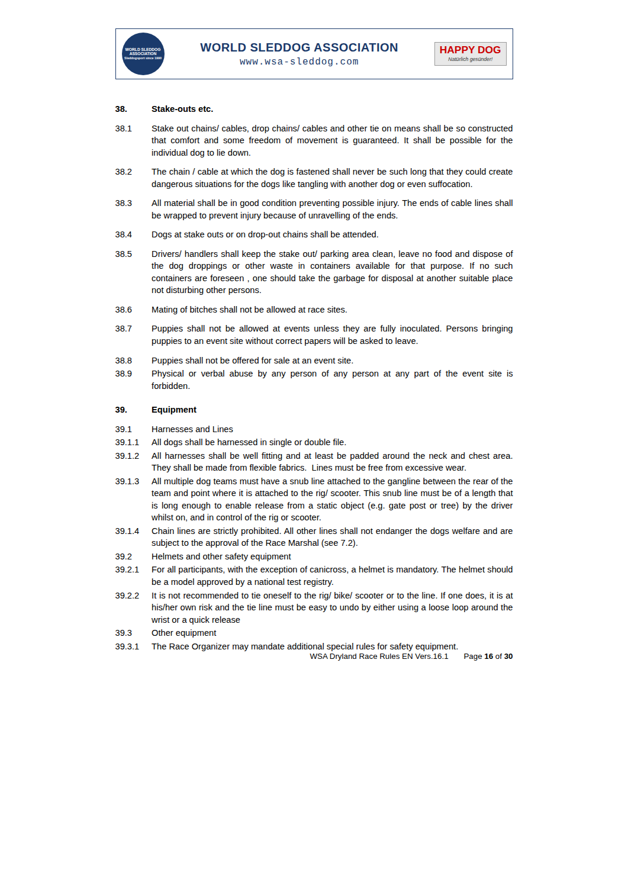WORLD SLEDDOG
ASSOCIATION
Sleddogsport since 1990
WORLD SLEDDOG ASSOCIATION
www.wsa-sleddog.com
HAPPY DOG
Natürlich gesünder!
38.
Stake-outs etc.
38.1
Stake out chains/ cables, drop chains/ cables and other tie on means shall be so constructed that comfort and some freedom of movement is guaranteed. It shall be possible for the individual dog to lie down.
38.2
The chain / cable at which the dog is fastened shall never be such long that they could create dangerous situations for the dogs like tangling with another dog or even suffocation.
38.3
All material shall be in good condition preventing possible injury. The ends of cable lines shall be wrapped to prevent injury because of unravelling of the ends.
38.4
Dogs at stake outs or on drop-out chains shall be attended.
38.5
Drivers/ handlers shall keep the stake out/ parking area clean, leave no food and dispose of the dog droppings or other waste in containers available for that purpose. If no such containers are foreseen , one should take the garbage for disposal at another suitable place not disturbing other persons.
38.6
Mating of bitches shall not be allowed at race sites.
38.7
Puppies shall not be allowed at events unless they are fully inoculated. Persons bringing puppies to an event site without correct papers will be asked to leave.
38.8
Puppies shall not be offered for sale at an event site.
38.9
Physical or verbal abuse by any person of any person at any part of the event site is forbidden.
39.
Equipment
39.1
Harnesses and Lines
39.1.1
All dogs shall be harnessed in single or double file.
39.1.2
All harnesses shall be well fitting and at least be padded around the neck and chest area. They shall be made from flexible fabrics. Lines must be free from excessive wear.
39.1.3
All multiple dog teams must have a snub line attached to the gangline between the rear of the team and point where it is attached to the rig/ scooter. This snub line must be of a length that is long enough to enable release from a static object (e.g. gate post or tree) by the driver whilst on, and in control of the rig or scooter.
39.1.4
Chain lines are strictly prohibited. All other lines shall not endanger the dogs welfare and are subject to the approval of the Race Marshal (see 7.2).
39.2
Helmets and other safety equipment
39.2.1
For all participants, with the exception of canicross, a helmet is mandatory. The helmet should be a model approved by a national test registry.
39.2.2
It is not recommended to tie oneself to the rig/ bike/ scooter or to the line. If one does, it is at his/her own risk and the tie line must be easy to undo by either using a loose loop around the wrist or a quick release
39.3
Other equipment
39.3.1
The Race Organizer may mandate additional special rules for safety equipment.
WSA Dryland Race Rules EN Vers.16.1 Page 16 of 30